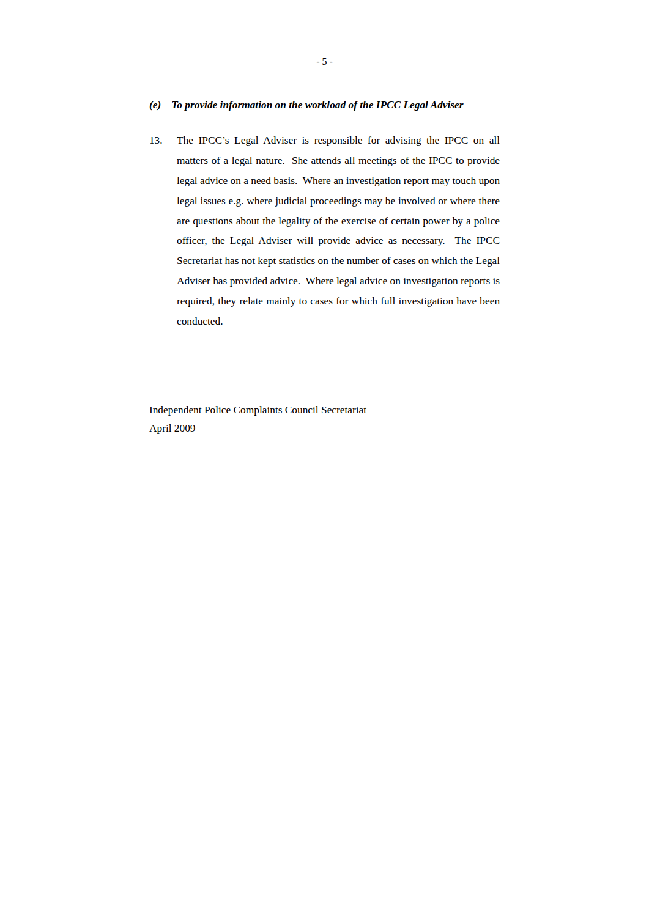- 5 -
(e) To provide information on the workload of the IPCC Legal Adviser
13. The IPCC’s Legal Adviser is responsible for advising the IPCC on all matters of a legal nature. She attends all meetings of the IPCC to provide legal advice on a need basis. Where an investigation report may touch upon legal issues e.g. where judicial proceedings may be involved or where there are questions about the legality of the exercise of certain power by a police officer, the Legal Adviser will provide advice as necessary. The IPCC Secretariat has not kept statistics on the number of cases on which the Legal Adviser has provided advice. Where legal advice on investigation reports is required, they relate mainly to cases for which full investigation have been conducted.
Independent Police Complaints Council Secretariat
April 2009